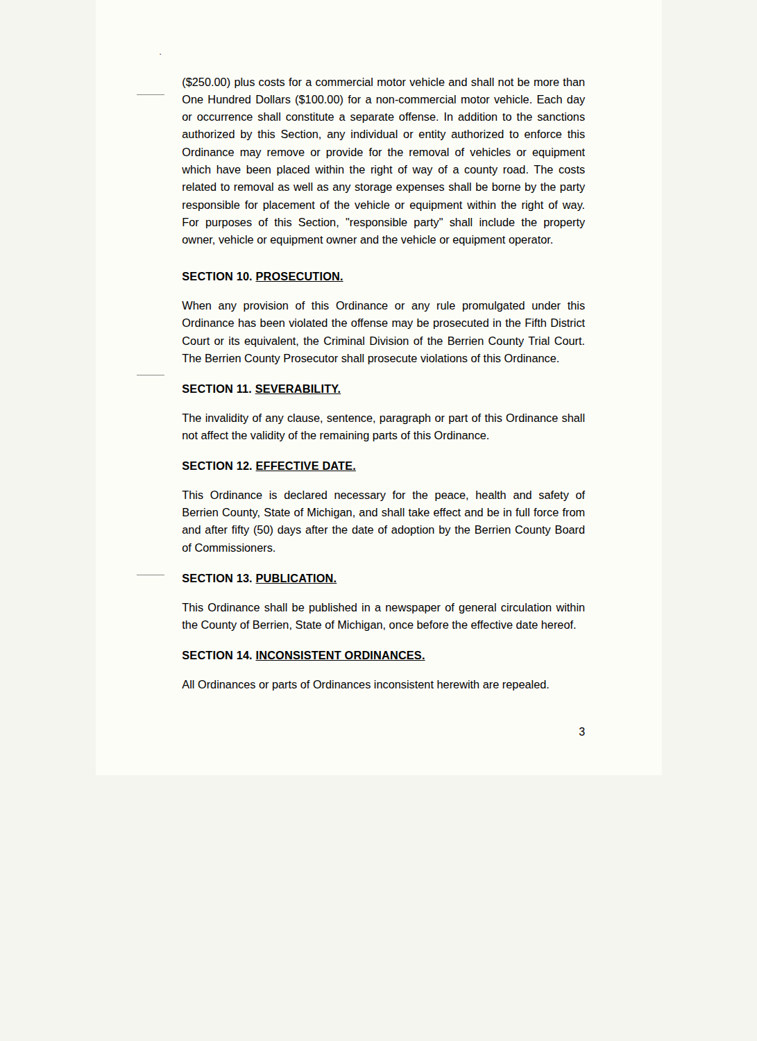·
($250.00) plus costs for a commercial motor vehicle and shall not be more than One Hundred Dollars ($100.00) for a non-commercial motor vehicle. Each day or occurrence shall constitute a separate offense. In addition to the sanctions authorized by this Section, any individual or entity authorized to enforce this Ordinance may remove or provide for the removal of vehicles or equipment which have been placed within the right of way of a county road. The costs related to removal as well as any storage expenses shall be borne by the party responsible for placement of the vehicle or equipment within the right of way. For purposes of this Section, "responsible party" shall include the property owner, vehicle or equipment owner and the vehicle or equipment operator.
SECTION 10. PROSECUTION.
When any provision of this Ordinance or any rule promulgated under this Ordinance has been violated the offense may be prosecuted in the Fifth District Court or its equivalent, the Criminal Division of the Berrien County Trial Court. The Berrien County Prosecutor shall prosecute violations of this Ordinance.
SECTION 11. SEVERABILITY.
The invalidity of any clause, sentence, paragraph or part of this Ordinance shall not affect the validity of the remaining parts of this Ordinance.
SECTION 12. EFFECTIVE DATE.
This Ordinance is declared necessary for the peace, health and safety of Berrien County, State of Michigan, and shall take effect and be in full force from and after fifty (50) days after the date of adoption by the Berrien County Board of Commissioners.
SECTION 13. PUBLICATION.
This Ordinance shall be published in a newspaper of general circulation within the County of Berrien, State of Michigan, once before the effective date hereof.
SECTION 14. INCONSISTENT ORDINANCES.
All Ordinances or parts of Ordinances inconsistent herewith are repealed.
3